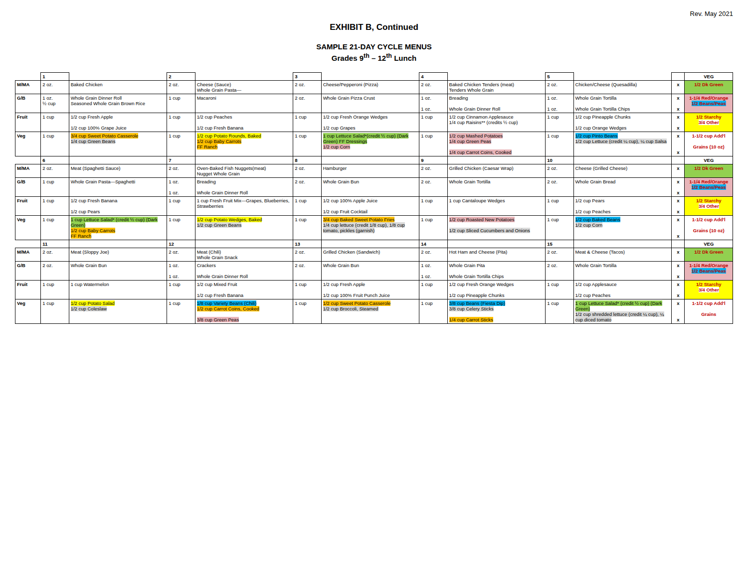Rev. May 2021
EXHIBIT B, Continued
SAMPLE 21-DAY CYCLE MENUS Grades 9th – 12th Lunch
| | 1 | | 2 | | 3 | | 4 | | 5 | | | VEG |
| M/MA | 2 oz. | Baked Chicken | 2 oz. | Cheese (Sauce) Whole Grain Pasta— | 2 oz. | Cheese/Pepperoni (Pizza) | 2 oz. | Baked Chicken Tenders (meat) Tenders Whole Grain | 2 oz. | Chicken/Cheese (Quesadilla) | x | 1/2 Dk Green |
| G/B | 1 oz. ½ cup | Whole Grain Dinner Roll Seasoned Whole Grain Brown Rice | 1 cup | Macaroni | 2 oz. | Whole Grain Pizza Crust | 1 oz. 1 oz. | Breading Whole Grain Dinner Roll | 1 oz. 1 oz. | Whole Grain Tortilla Whole Grain Tortilla Chips | x x | 1-1/4 Red/Orange 1/2 Beans/Peas |
| Fruit | 1 cup | 1/2 cup Fresh Apple 1/2 cup 100% Grape Juice | 1 cup | 1/2 cup Peaches 1/2 cup Fresh Banana | 1 cup | 1/2 cup Fresh Orange Wedges 1/2 cup Grapes | 1 cup | 1/2 cup Cinnamon Applesauce 1/4 cup Raisins** (credits ½ cup) | 1 cup | 1/2 cup Pineapple Chunks 1/2 cup Orange Wedges | x x | 1/2 Starchy 3/4 Other |
| Veg | 1 cup | 3/4 cup Sweet Potato Casserole 1/4 cup Green Beans | 1 cup | 1/2 cup Potato Rounds, Baked 1/2 cup Baby Carrots FF Ranch | 1 cup | 1 cup Lettuce Salad*(credit ½ cup) (Dark Green) FF Dressings 1/2 cup Corn | 1 cup | 1/2 cup Mashed Potatoes 1/4 cup Green Peas 1/4 cup Carrot Coins, Cooked | 1 cup | 1/2 cup Pinto Beans 1/2 cup Lettuce (credit ¼ cup), ¼ cup Salsa | x x | 1-1/2 cup Add'l Grains (10 oz) |
| | 6 | | 7 | | 8 | | 9 | | 10 | | | VEG |
| M/MA | 2 oz. | Meat (Spaghetti Sauce) | 2 oz. | Oven-Baked Fish Nuggets(meat) Nugget Whole Grain | 2 oz. | Hamburger | 2 oz. | Grilled Chicken (Caesar Wrap) | 2 oz. | Cheese (Grilled Cheese) | x | 1/2 Dk Green |
| G/B | 1 cup | Whole Grain Pasta—Spaghetti | 1 oz. 1 oz. | Breading Whole Grain Dinner Roll | 2 oz. | Whole Grain Bun | 2 oz. | Whole Grain Tortilla | 2 oz. | Whole Grain Bread | x x | 1-1/4 Red/Orange 1/2 Beans/Peas |
| Fruit | 1 cup | 1/2 cup Fresh Banana 1/2 cup Pears | 1 cup | 1 cup Fresh Fruit Mix—Grapes, Blueberries, Strawberries | 1 cup | 1/2 cup 100% Apple Juice 1/2 cup Fruit Cocktail | 1 cup | 1 cup Cantaloupe Wedges | 1 cup | 1/2 cup Pears 1/2 cup Peaches | x x | 1/2 Starchy 3/4 Other |
| Veg | 1 cup | 1 cup Lettuce Salad* (credit ½ cup) (Dark Green) 1/2 cup Baby Carrots FF Ranch | 1 cup | 1/2 cup Potato Wedges, Baked 1/2 cup Green Beans | 1 cup | 3/4 cup Baked Sweet Potato Fries 1/4 cup lettuce (credit 1/8 cup), 1/8 cup tomato, pickles (garnish) | 1 cup | 1/2 cup Roasted New Potatoes 1/2 cup Sliced Cucumbers and Onions | 1 cup | 1/2 cup Baked Beans 1/2 cup Corn | x x | 1-1/2 cup Add'l Grains (10 oz) |
| | 11 | | 12 | | 13 | | 14 | | 15 | | | VEG |
| M/MA | 2 oz. | Meat (Sloppy Joe) | 2 oz. | Meat (Chili) Whole Grain Snack | 2 oz. | Grilled Chicken (Sandwich) | 2 oz. | Hot Ham and Cheese (Pita) | 2 oz. | Meat & Cheese (Tacos) | x | 1/2 Dk Green |
| G/B | 2 oz. | Whole Grain Bun | 1 oz. 1 oz. | Crackers Whole Grain Dinner Roll | 2 oz. | Whole Grain Bun | 1 oz. 1 oz. | Whole Grain Pita Whole Grain Tortilla Chips | 2 oz. | Whole Grain Tortilla | x x | 1-1/4 Red/Orange 1/2 Beans/Peas |
| Fruit | 1 cup | 1 cup Watermelon | 1 cup | 1/2 cup Mixed Fruit 1/2 cup Fresh Banana | 1 cup | 1/2 cup Fresh Apple 1/2 cup 100% Fruit Punch Juice | 1 cup | 1/2 cup Fresh Orange Wedges 1/2 cup Pineapple Chunks | 1 cup | 1/2 cup Applesauce 1/2 cup Peaches | x x | 1/2 Starchy 3/4 Other |
| Veg | 1 cup | 1/2 cup Potato Salad 1/2 cup Coleslaw | 1 cup | 1/8 cup Variety Beans (Chili) 1/2 cup Carrot Coins, Cooked 3/8 cup Green Peas | 1 cup | 1/2 cup Sweet Potato Casserole 1/2 cup Broccoli, Steamed | 1 cup | 3/8 cup Beans (Fiesta Dip) 3/8 cup Celery Sticks 1/4 cup Carrot Sticks | 1 cup | 1 cup Lettuce Salad* (credit ½ cup) (Dark Green) 1/2 cup shredded lettuce (credit ¼ cup), ¼ cup diced tomato | x x | 1-1/2 cup Add'l Grains |